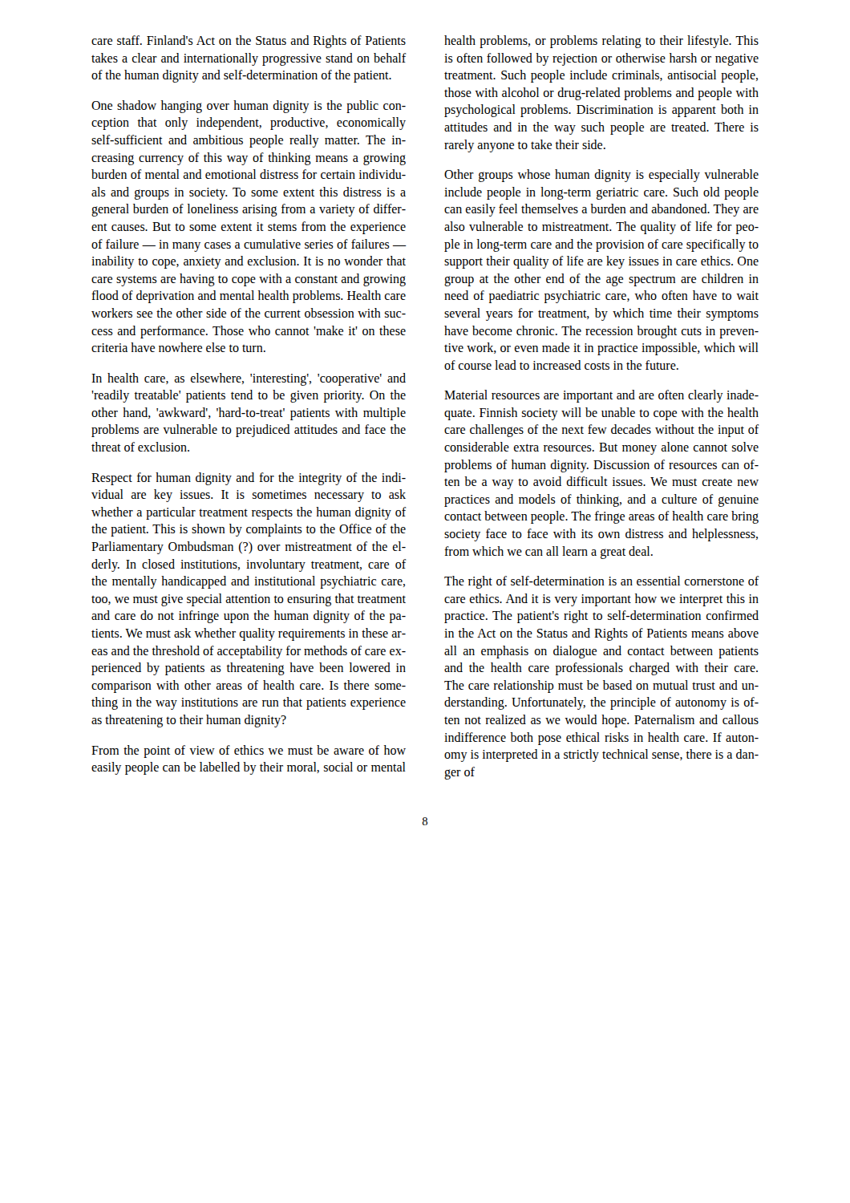care staff. Finland's Act on the Status and Rights of Patients takes a clear and internationally progressive stand on behalf of the human dignity and self-determination of the patient.
One shadow hanging over human dignity is the public conception that only independent, productive, economically self-sufficient and ambitious people really matter. The increasing currency of this way of thinking means a growing burden of mental and emotional distress for certain individuals and groups in society. To some extent this distress is a general burden of loneliness arising from a variety of different causes. But to some extent it stems from the experience of failure — in many cases a cumulative series of failures — inability to cope, anxiety and exclusion. It is no wonder that care systems are having to cope with a constant and growing flood of deprivation and mental health problems. Health care workers see the other side of the current obsession with success and performance. Those who cannot 'make it' on these criteria have nowhere else to turn.
In health care, as elsewhere, 'interesting', 'cooperative' and 'readily treatable' patients tend to be given priority. On the other hand, 'awkward', 'hard-to-treat' patients with multiple problems are vulnerable to prejudiced attitudes and face the threat of exclusion.
Respect for human dignity and for the integrity of the individual are key issues. It is sometimes necessary to ask whether a particular treatment respects the human dignity of the patient. This is shown by complaints to the Office of the Parliamentary Ombudsman (?) over mistreatment of the elderly. In closed institutions, involuntary treatment, care of the mentally handicapped and institutional psychiatric care, too, we must give special attention to ensuring that treatment and care do not infringe upon the human dignity of the patients. We must ask whether quality requirements in these areas and the threshold of acceptability for methods of care experienced by patients as threatening have been lowered in comparison with other areas of health care. Is there something in the way institutions are run that patients experience as threatening to their human dignity?
From the point of view of ethics we must be aware of how easily people can be labelled by their moral, social or mental health problems, or problems relating to their lifestyle. This is often followed by rejection or otherwise harsh or negative treatment. Such people include criminals, antisocial people, those with alcohol or drug-related problems and people with psychological problems. Discrimination is apparent both in attitudes and in the way such people are treated. There is rarely anyone to take their side.
Other groups whose human dignity is especially vulnerable include people in long-term geriatric care. Such old people can easily feel themselves a burden and abandoned. They are also vulnerable to mistreatment. The quality of life for people in long-term care and the provision of care specifically to support their quality of life are key issues in care ethics. One group at the other end of the age spectrum are children in need of paediatric psychiatric care, who often have to wait several years for treatment, by which time their symptoms have become chronic. The recession brought cuts in preventive work, or even made it in practice impossible, which will of course lead to increased costs in the future.
Material resources are important and are often clearly inadequate. Finnish society will be unable to cope with the health care challenges of the next few decades without the input of considerable extra resources. But money alone cannot solve problems of human dignity. Discussion of resources can often be a way to avoid difficult issues. We must create new practices and models of thinking, and a culture of genuine contact between people. The fringe areas of health care bring society face to face with its own distress and helplessness, from which we can all learn a great deal.
The right of self-determination is an essential cornerstone of care ethics. And it is very important how we interpret this in practice. The patient's right to self-determination confirmed in the Act on the Status and Rights of Patients means above all an emphasis on dialogue and contact between patients and the health care professionals charged with their care. The care relationship must be based on mutual trust and understanding. Unfortunately, the principle of autonomy is often not realized as we would hope. Paternalism and callous indifference both pose ethical risks in health care. If autonomy is interpreted in a strictly technical sense, there is a danger of
8